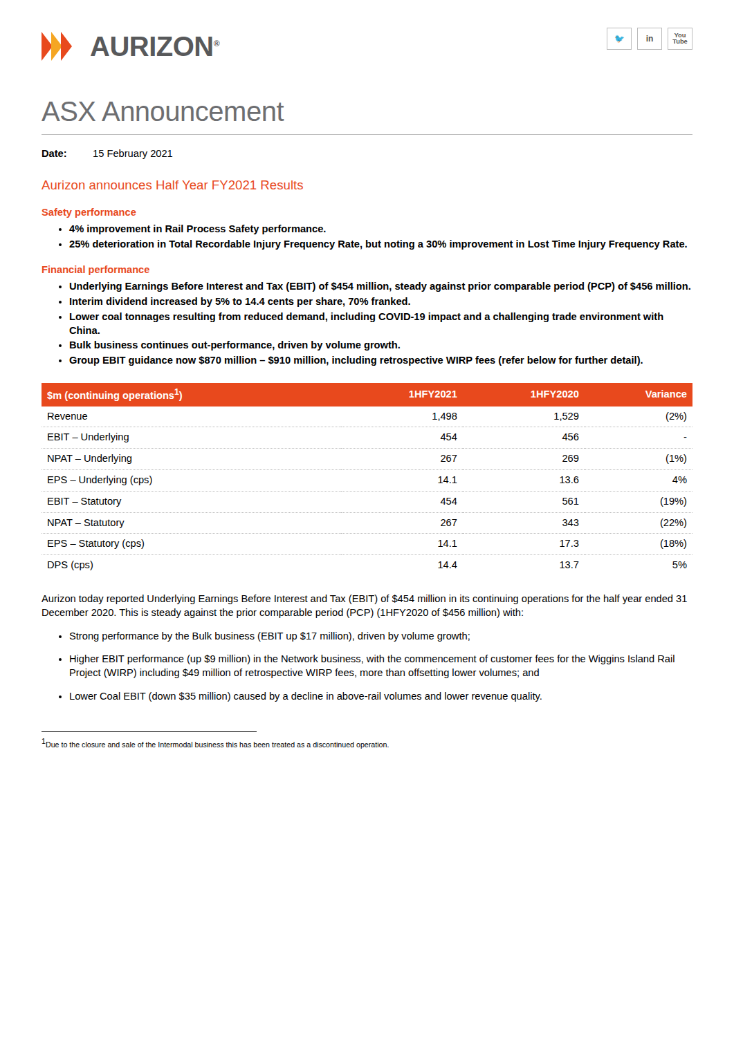AURIZON®
🐦
in
You Tube
ASX Announcement
Date: 15 February 2021
Aurizon announces Half Year FY2021 Results
Safety performance
4% improvement in Rail Process Safety performance.
25% deterioration in Total Recordable Injury Frequency Rate, but noting a 30% improvement in Lost Time Injury Frequency Rate.
Financial performance
Underlying Earnings Before Interest and Tax (EBIT) of $454 million, steady against prior comparable period (PCP) of $456 million.
Interim dividend increased by 5% to 14.4 cents per share, 70% franked.
Lower coal tonnages resulting from reduced demand, including COVID-19 impact and a challenging trade environment with China.
Bulk business continues out-performance, driven by volume growth.
Group EBIT guidance now $870 million – $910 million, including retrospective WIRP fees (refer below for further detail).
| $m (continuing operations 1 ) | 1HFY2021 | 1HFY2020 | Variance |
| --- | --- | --- | --- |
| Revenue | 1,498 | 1,529 | (2%) |
| EBIT – Underlying | 454 | 456 | - |
| NPAT – Underlying | 267 | 269 | (1%) |
| EPS – Underlying (cps) | 14.1 | 13.6 | 4% |
| EBIT – Statutory | 454 | 561 | (19%) |
| NPAT – Statutory | 267 | 343 | (22%) |
| EPS – Statutory (cps) | 14.1 | 17.3 | (18%) |
| DPS (cps) | 14.4 | 13.7 | 5% |
Aurizon today reported Underlying Earnings Before Interest and Tax (EBIT) of $454 million in its continuing operations for the half year ended 31 December 2020. This is steady against the prior comparable period (PCP) (1HFY2020 of $456 million) with:
Strong performance by the Bulk business (EBIT up $17 million), driven by volume growth;
Higher EBIT performance (up $9 million) in the Network business, with the commencement of customer fees for the Wiggins Island Rail Project (WIRP) including $49 million of retrospective WIRP fees, more than offsetting lower volumes; and
Lower Coal EBIT (down $35 million) caused by a decline in above-rail volumes and lower revenue quality.
1Due to the closure and sale of the Intermodal business this has been treated as a discontinued operation.